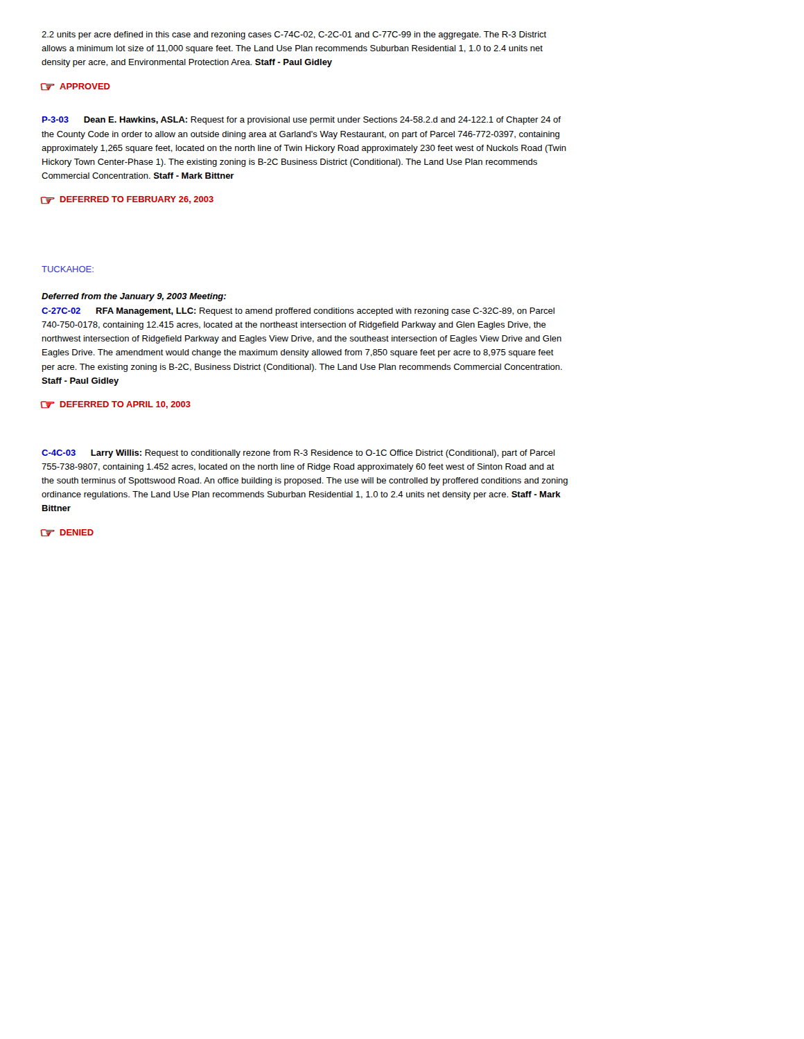2.2 units per acre defined in this case and rezoning cases C-74C-02, C-2C-01 and C-77C-99 in the aggregate. The R-3 District allows a minimum lot size of 11,000 square feet. The Land Use Plan recommends Suburban Residential 1, 1.0 to 2.4 units net density per acre, and Environmental Protection Area. Staff - Paul Gidley
☞ APPROVED
P-3-03 Dean E. Hawkins, ASLA: Request for a provisional use permit under Sections 24-58.2.d and 24-122.1 of Chapter 24 of the County Code in order to allow an outside dining area at Garland's Way Restaurant, on part of Parcel 746-772-0397, containing approximately 1,265 square feet, located on the north line of Twin Hickory Road approximately 230 feet west of Nuckols Road (Twin Hickory Town Center-Phase 1). The existing zoning is B-2C Business District (Conditional). The Land Use Plan recommends Commercial Concentration. Staff - Mark Bittner
☞ DEFERRED TO FEBRUARY 26, 2003
TUCKAHOE:
Deferred from the January 9, 2003 Meeting:
C-27C-02 RFA Management, LLC: Request to amend proffered conditions accepted with rezoning case C-32C-89, on Parcel 740-750-0178, containing 12.415 acres, located at the northeast intersection of Ridgefield Parkway and Glen Eagles Drive, the northwest intersection of Ridgefield Parkway and Eagles View Drive, and the southeast intersection of Eagles View Drive and Glen Eagles Drive. The amendment would change the maximum density allowed from 7,850 square feet per acre to 8,975 square feet per acre. The existing zoning is B-2C, Business District (Conditional). The Land Use Plan recommends Commercial Concentration. Staff - Paul Gidley
☞ DEFERRED TO APRIL 10, 2003
C-4C-03 Larry Willis: Request to conditionally rezone from R-3 Residence to O-1C Office District (Conditional), part of Parcel 755-738-9807, containing 1.452 acres, located on the north line of Ridge Road approximately 60 feet west of Sinton Road and at the south terminus of Spottswood Road. An office building is proposed. The use will be controlled by proffered conditions and zoning ordinance regulations. The Land Use Plan recommends Suburban Residential 1, 1.0 to 2.4 units net density per acre. Staff - Mark Bittner
☞ DENIED